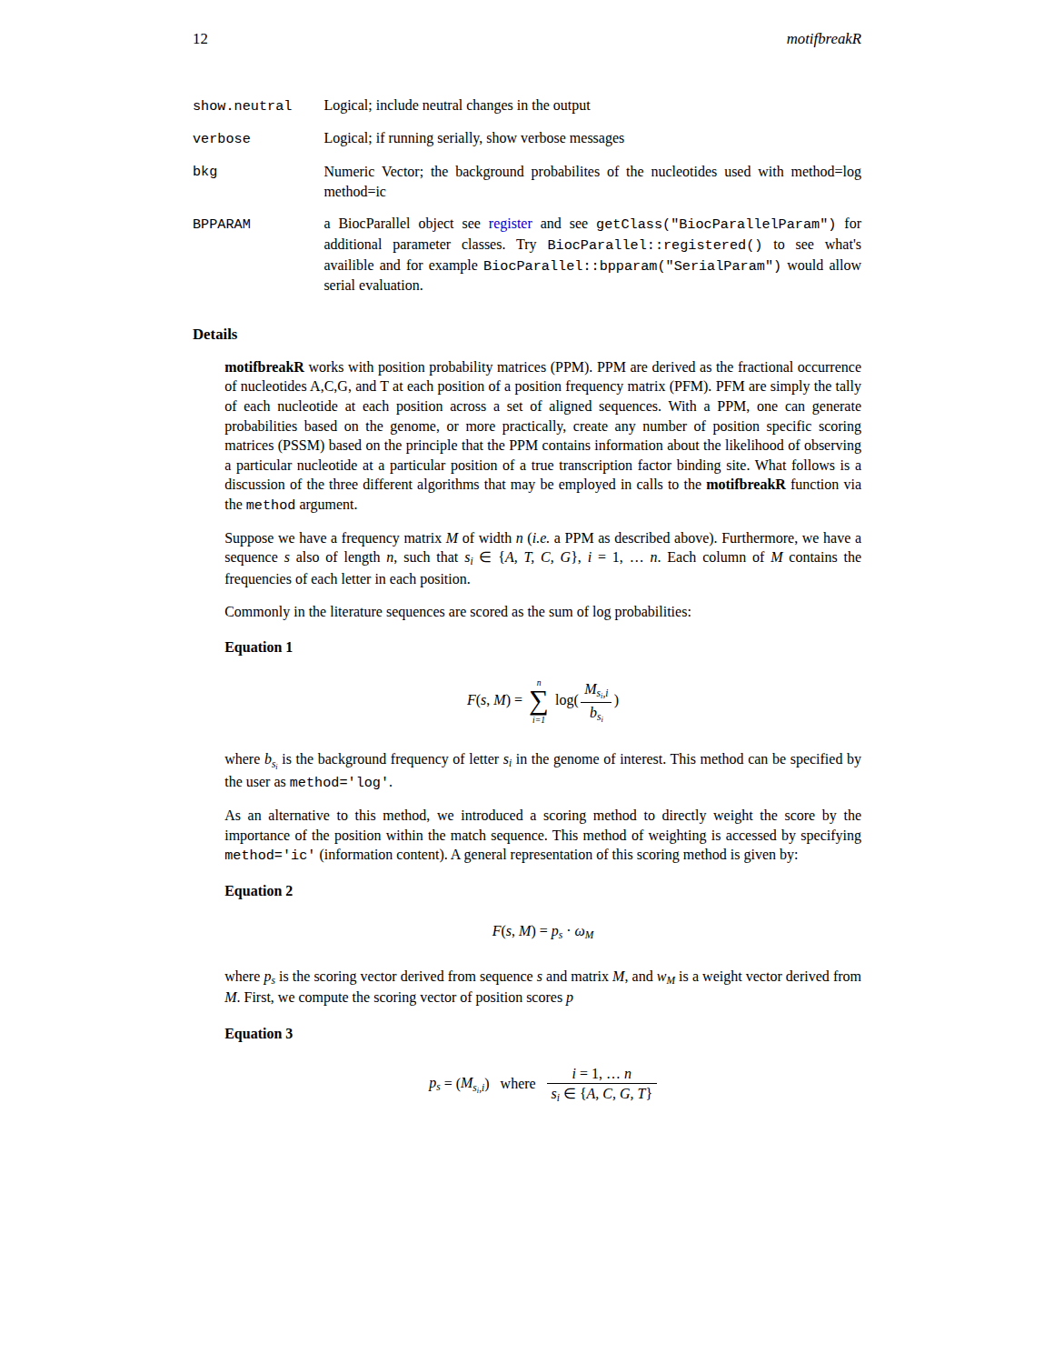12 motifbreakR
show.neutral
Logical; include neutral changes in the output
verbose
Logical; if running serially, show verbose messages
bkg
Numeric Vector; the background probabilites of the nucleotides used with method=log method=ic
BPPARAM
a BiocParallel object see register and see getClass("BiocParallelParam") for additional parameter classes. Try BiocParallel::registered() to see what's availible and for example BiocParallel::bpparam("SerialParam") would allow serial evaluation.
Details
motifbreakR works with position probability matrices (PPM). PPM are derived as the fractional occurrence of nucleotides A,C,G, and T at each position of a position frequency matrix (PFM). PFM are simply the tally of each nucleotide at each position across a set of aligned sequences. With a PPM, one can generate probabilities based on the genome, or more practically, create any number of position specific scoring matrices (PSSM) based on the principle that the PPM contains information about the likelihood of observing a particular nucleotide at a particular position of a true transcription factor binding site. What follows is a discussion of the three different algorithms that may be employed in calls to the motifbreakR function via the method argument.
Suppose we have a frequency matrix M of width n (i.e. a PPM as described above). Furthermore, we have a sequence s also of length n, such that si ∈ {A, T, C, G}, i = 1, … n. Each column of M contains the frequencies of each letter in each position.
Commonly in the literature sequences are scored as the sum of log probabilities:
Equation 1
F(s, M) = n∑i=1 log(Msi,i bsi)
where bsi is the background frequency of letter si in the genome of interest. This method can be specified by the user as method='log'.
As an alternative to this method, we introduced a scoring method to directly weight the score by the importance of the position within the match sequence. This method of weighting is accessed by specifying method='ic' (information content). A general representation of this scoring method is given by:
Equation 2
F(s, M) = ps · ωM
where ps is the scoring vector derived from sequence s and matrix M, and wM is a weight vector derived from M. First, we compute the scoring vector of position scores p
Equation 3
ps = (Msi,i) where i = 1, … n si ∈ {A, C, G, T}